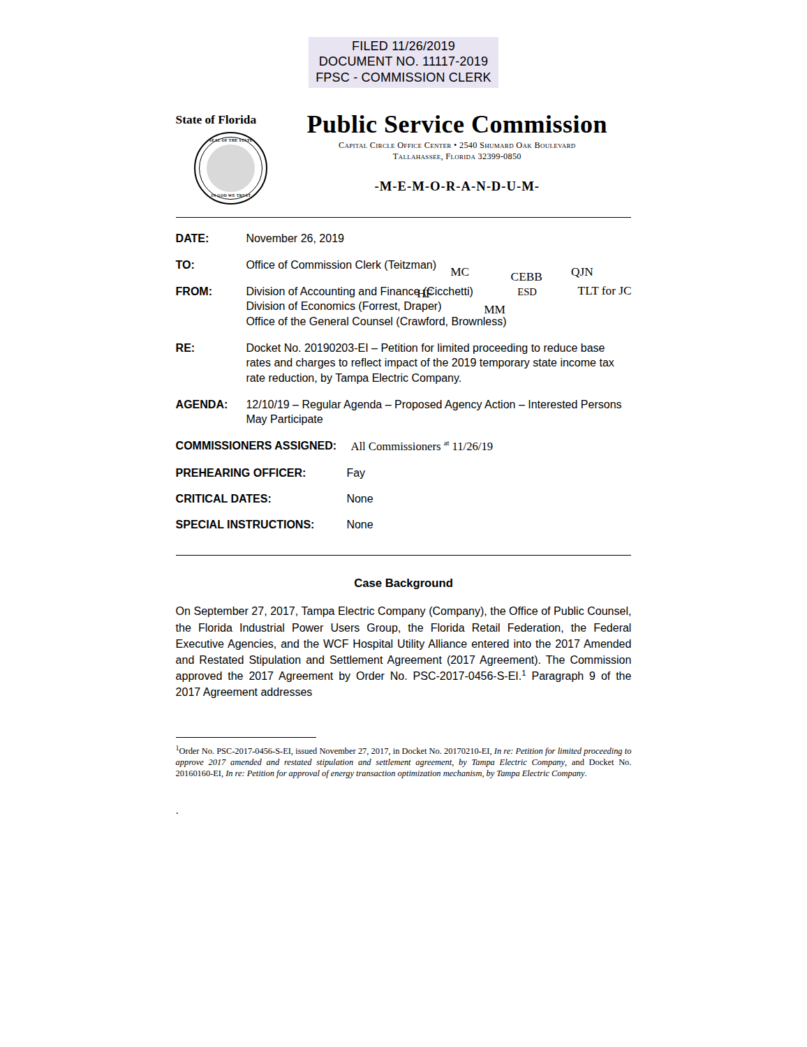FILED 11/26/2019
DOCUMENT NO. 11117-2019
FPSC - COMMISSION CLERK
State of Florida
★ SEAL OF THE STATE ★
IN GOD WE TRUST
Public Service Commission
Capital Circle Office Center • 2540 Shumard Oak Boulevard
Tallahassee, Florida 32399-0850
-M-E-M-O-R-A-N-D-U-M-
| DATE: | November 26, 2019 |
| TO: | Office of Commission Clerk (Teitzman) |
| FROM: | MC CEBB QJN ESD TLT for JC HF MM Division of Accounting and Finance (Cicchetti) Division of Economics (Forrest, Draper) Office of the General Counsel (Crawford, Brownless) |
| RE: | Docket No. 20190203-EI – Petition for limited proceeding to reduce base rates and charges to reflect impact of the 2019 temporary state income tax rate reduction, by Tampa Electric Company. |
| AGENDA: | 12/10/19 – Regular Agenda – Proposed Agency Action – Interested Persons May Participate |
| COMMISSIONERS ASSIGNED: | All Commissioners at 11/26/19 |
| PREHEARING OFFICER: | Fay |
| CRITICAL DATES: | None |
| SPECIAL INSTRUCTIONS: | None |
Case Background
On September 27, 2017, Tampa Electric Company (Company), the Office of Public Counsel, the Florida Industrial Power Users Group, the Florida Retail Federation, the Federal Executive Agencies, and the WCF Hospital Utility Alliance entered into the 2017 Amended and Restated Stipulation and Settlement Agreement (2017 Agreement). The Commission approved the 2017 Agreement by Order No. PSC-2017-0456-S-EI.1 Paragraph 9 of the 2017 Agreement addresses
1Order No. PSC-2017-0456-S-EI, issued November 27, 2017, in Docket No. 20170210-EI, In re: Petition for limited proceeding to approve 2017 amended and restated stipulation and settlement agreement, by Tampa Electric Company, and Docket No. 20160160-EI, In re: Petition for approval of energy transaction optimization mechanism, by Tampa Electric Company.
.